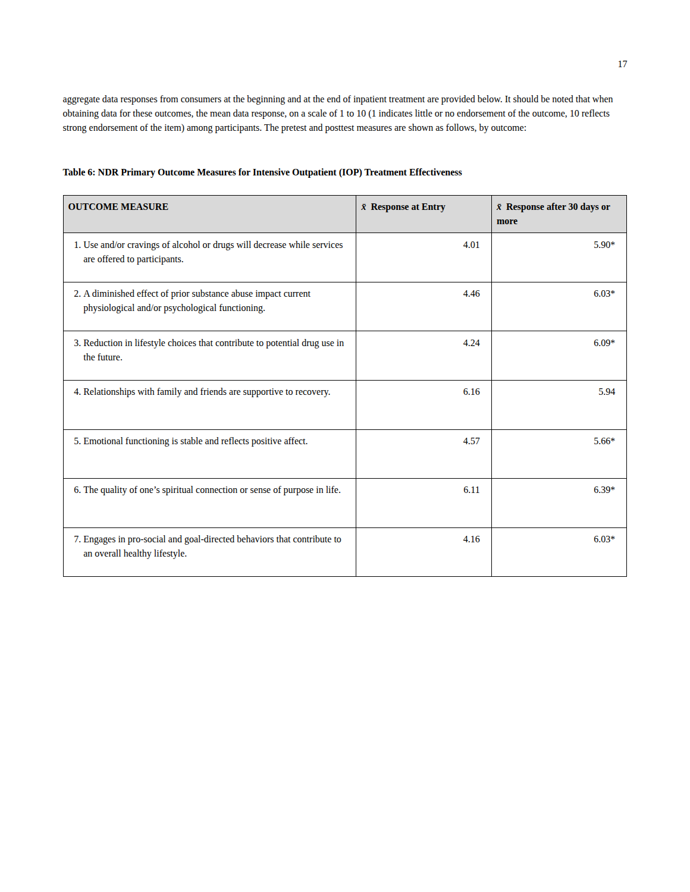17
aggregate data responses from consumers at the beginning and at the end of inpatient treatment are provided below. It should be noted that when obtaining data for these outcomes, the mean data response, on a scale of 1 to 10 (1 indicates little or no endorsement of the outcome, 10 reflects strong endorsement of the item) among participants. The pretest and posttest measures are shown as follows, by outcome:
Table 6: NDR Primary Outcome Measures for Intensive Outpatient (IOP) Treatment Effectiveness
| OUTCOME MEASURE | x̄ Response at Entry | x̄ Response after 30 days or more |
| --- | --- | --- |
| Use and/or cravings of alcohol or drugs will decrease while services are offered to participants. | 4.01 | 5.90* |
| A diminished effect of prior substance abuse impact current physiological and/or psychological functioning. | 4.46 | 6.03* |
| Reduction in lifestyle choices that contribute to potential drug use in the future. | 4.24 | 6.09* |
| Relationships with family and friends are supportive to recovery. | 6.16 | 5.94 |
| Emotional functioning is stable and reflects positive affect. | 4.57 | 5.66* |
| The quality of one’s spiritual connection or sense of purpose in life. | 6.11 | 6.39* |
| Engages in pro-social and goal-directed behaviors that contribute to an overall healthy lifestyle. | 4.16 | 6.03* |